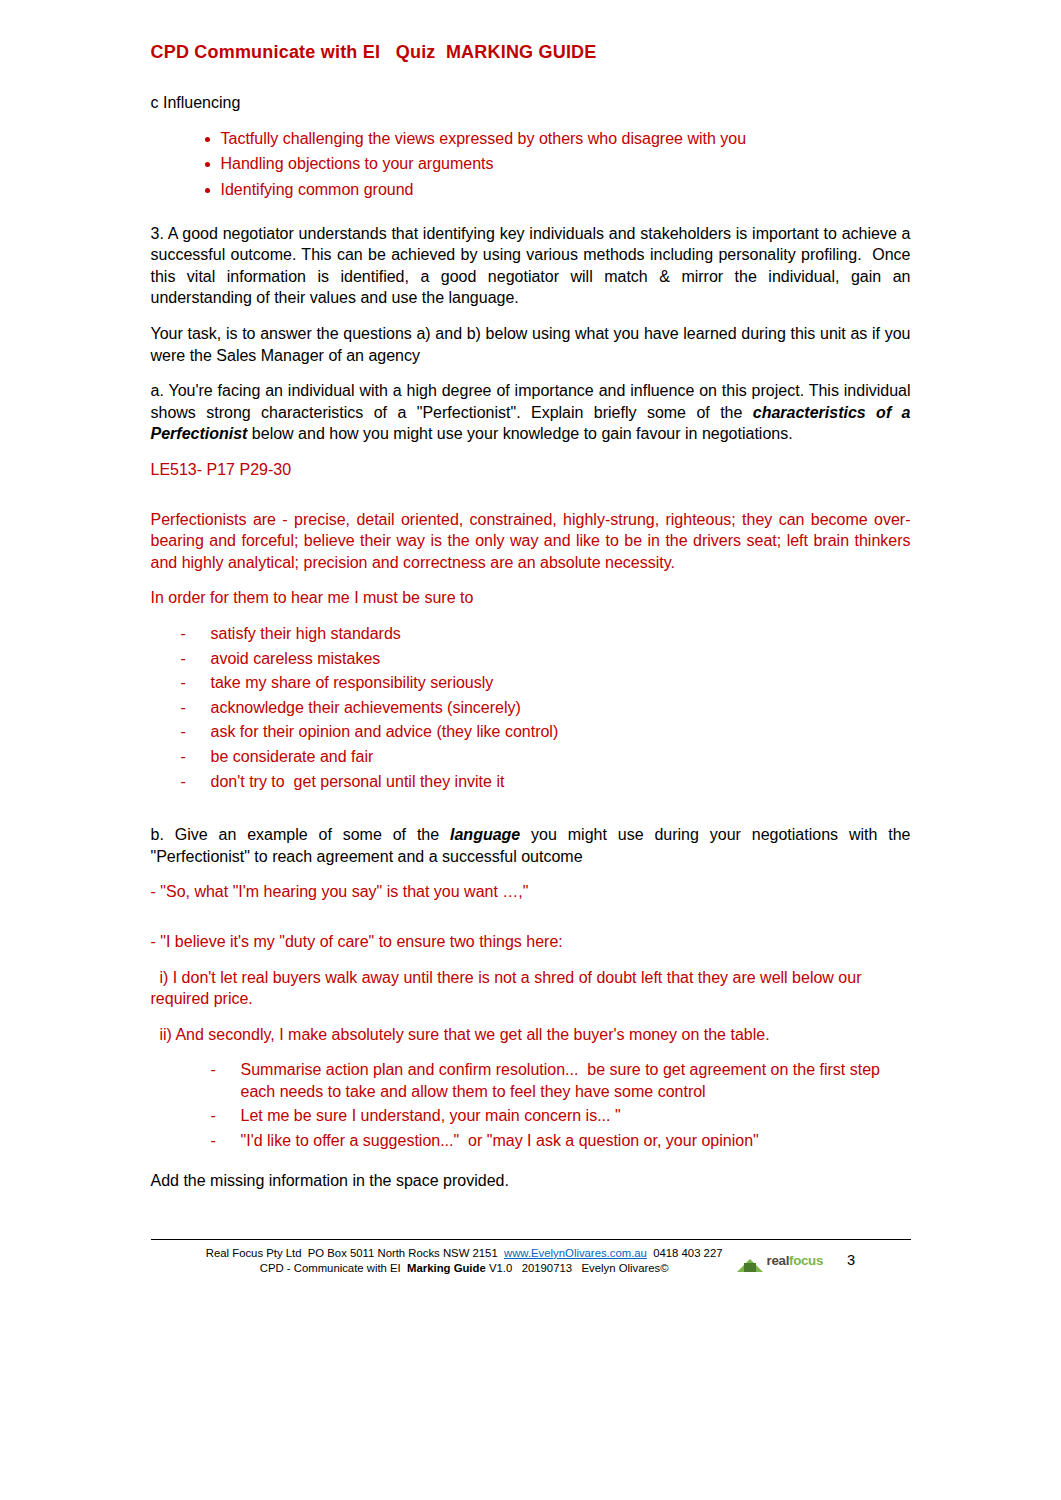CPD Communicate with EI Quiz MARKING GUIDE
c Influencing
Tactfully challenging the views expressed by others who disagree with you
Handling objections to your arguments
Identifying common ground
3. A good negotiator understands that identifying key individuals and stakeholders is important to achieve a successful outcome. This can be achieved by using various methods including personality profiling. Once this vital information is identified, a good negotiator will match & mirror the individual, gain an understanding of their values and use the language.
Your task, is to answer the questions a) and b) below using what you have learned during this unit as if you were the Sales Manager of an agency
a. You're facing an individual with a high degree of importance and influence on this project. This individual shows strong characteristics of a "Perfectionist". Explain briefly some of the characteristics of a Perfectionist below and how you might use your knowledge to gain favour in negotiations.
LE513- P17 P29-30
Perfectionists are - precise, detail oriented, constrained, highly-strung, righteous; they can become over-bearing and forceful; believe their way is the only way and like to be in the drivers seat; left brain thinkers and highly analytical; precision and correctness are an absolute necessity.
In order for them to hear me I must be sure to
satisfy their high standards
avoid careless mistakes
take my share of responsibility seriously
acknowledge their achievements (sincerely)
ask for their opinion and advice (they like control)
be considerate and fair
don't try to get personal until they invite it
b. Give an example of some of the language you might use during your negotiations with the "Perfectionist" to reach agreement and a successful outcome
- "So, what "I'm hearing you say" is that you want …,"
- "I believe it's my "duty of care" to ensure two things here:
i) I don't let real buyers walk away until there is not a shred of doubt left that they are well below our required price.
ii) And secondly, I make absolutely sure that we get all the buyer's money on the table.
Summarise action plan and confirm resolution... be sure to get agreement on the first step each needs to take and allow them to feel they have some control
Let me be sure I understand, your main concern is... "
"I'd like to offer a suggestion..." or "may I ask a question or, your opinion"
Add the missing information in the space provided.
Real Focus Pty Ltd PO Box 5011 North Rocks NSW 2151 www.EvelynOlivares.com.au 0418 403 227
CPD - Communicate with EI Marking Guide V1.0 20190713 Evelyn Olivares©
realfocus
3